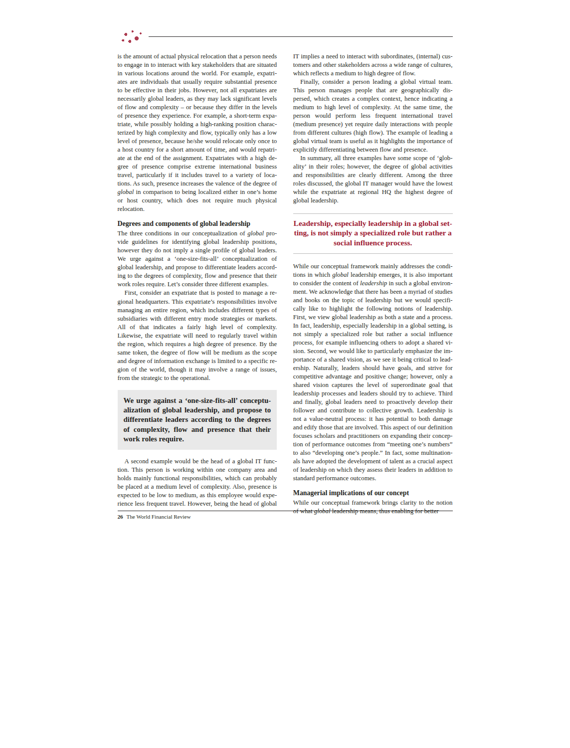is the amount of actual physical relocation that a person needs to engage in to interact with key stakeholders that are situated in various locations around the world. For example, expatriates are individuals that usually require substantial presence to be effective in their jobs. However, not all expatriates are necessarily global leaders, as they may lack significant levels of flow and complexity – or because they differ in the levels of presence they experience. For example, a short-term expatriate, while possibly holding a high-ranking position characterized by high complexity and flow, typically only has a low level of presence, because he/she would relocate only once to a host country for a short amount of time, and would repatriate at the end of the assignment. Expatriates with a high degree of presence comprise extreme international business travel, particularly if it includes travel to a variety of locations. As such, presence increases the valence of the degree of global in comparison to being localized either in one’s home or host country, which does not require much physical relocation.
Degrees and components of global leadership
The three conditions in our conceptualization of global provide guidelines for identifying global leadership positions, however they do not imply a single profile of global leaders. We urge against a ‘one-size-fits-all’ conceptualization of global leadership, and propose to differentiate leaders according to the degrees of complexity, flow and presence that their work roles require. Let’s consider three different examples.
First, consider an expatriate that is posted to manage a regional headquarters. This expatriate’s responsibilities involve managing an entire region, which includes different types of subsidiaries with different entry mode strategies or markets. All of that indicates a fairly high level of complexity. Likewise, the expatriate will need to regularly travel within the region, which requires a high degree of presence. By the same token, the degree of flow will be medium as the scope and degree of information exchange is limited to a specific region of the world, though it may involve a range of issues, from the strategic to the operational.
We urge against a ‘one-size-fits-all’ conceptualization of global leadership, and propose to differentiate leaders according to the degrees of complexity, flow and presence that their work roles require.
A second example would be the head of a global IT function. This person is working within one company area and holds mainly functional responsibilities, which can probably be placed at a medium level of complexity. Also, presence is expected to be low to medium, as this employee would experience less frequent travel. However, being the head of global IT implies a need to interact with subordinates, (internal) customers and other stakeholders across a wide range of cultures, which reflects a medium to high degree of flow.
Finally, consider a person leading a global virtual team. This person manages people that are geographically dispersed, which creates a complex context, hence indicating a medium to high level of complexity. At the same time, the person would perform less frequent international travel (medium presence) yet require daily interactions with people from different cultures (high flow). The example of leading a global virtual team is useful as it highlights the importance of explicitly differentiating between flow and presence.
In summary, all three examples have some scope of ‘globality’ in their roles; however, the degree of global activities and responsibilities are clearly different. Among the three roles discussed, the global IT manager would have the lowest while the expatriate at regional HQ the highest degree of global leadership.
Leadership, especially leadership in a global setting, is not simply a specialized role but rather a social influence process.
While our conceptual framework mainly addresses the conditions in which global leadership emerges, it is also important to consider the content of leadership in such a global environment. We acknowledge that there has been a myriad of studies and books on the topic of leadership but we would specifically like to highlight the following notions of leadership. First, we view global leadership as both a state and a process. In fact, leadership, especially leadership in a global setting, is not simply a specialized role but rather a social influence process, for example influencing others to adopt a shared vision. Second, we would like to particularly emphasize the importance of a shared vision, as we see it being critical to leadership. Naturally, leaders should have goals, and strive for competitive advantage and positive change; however, only a shared vision captures the level of superordinate goal that leadership processes and leaders should try to achieve. Third and finally, global leaders need to proactively develop their follower and contribute to collective growth. Leadership is not a value-neutral process: it has potential to both damage and edify those that are involved. This aspect of our definition focuses scholars and practitioners on expanding their conception of performance outcomes from “meeting one’s numbers” to also “developing one’s people.” In fact, some multinationals have adopted the development of talent as a crucial aspect of leadership on which they assess their leaders in addition to standard performance outcomes.
Managerial implications of our concept
While our conceptual framework brings clarity to the notion of what global leadership means, thus enabling for better
26 The World Financial Review